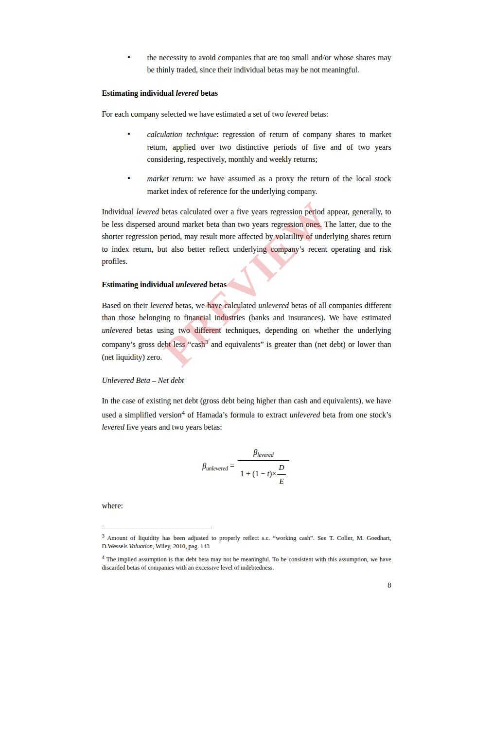PREVIEW
the necessity to avoid companies that are too small and/or whose shares may be thinly traded, since their individual betas may be not meaningful.
Estimating individual levered betas
For each company selected we have estimated a set of two levered betas:
calculation technique: regression of return of company shares to market return, applied over two distinctive periods of five and of two years considering, respectively, monthly and weekly returns;
market return: we have assumed as a proxy the return of the local stock market index of reference for the underlying company.
Individual levered betas calculated over a five years regression period appear, generally, to be less dispersed around market beta than two years regression ones. The latter, due to the shorter regression period, may result more affected by volatility of underlying shares return to index return, but also better reflect underlying company’s recent operating and risk profiles.
Estimating individual unlevered betas
Based on their levered betas, we have calculated unlevered betas of all companies different than those belonging to financial industries (banks and insurances). We have estimated unlevered betas using two different techniques, depending on whether the underlying company’s gross debt less “cash3 and equivalents” is greater than (net debt) or lower than (net liquidity) zero.
Unlevered Beta – Net debt
In the case of existing net debt (gross debt being higher than cash and equivalents), we have used a simplified version4 of Hamada’s formula to extract unlevered beta from one stock’s levered five years and two years betas:
βunlevered = βlevered 1 + (1 − t)×DE
where:
3 Amount of liquidity has been adjusted to properly reflect s.c. “working cash”. See T. Coller, M. Goedhart, D.Wessels Valuation, Wiley, 2010, pag. 143
4 The implied assumption is that debt beta may not be meaningful. To be consistent with this assumption, we have discarded betas of companies with an excessive level of indebtedness.
8